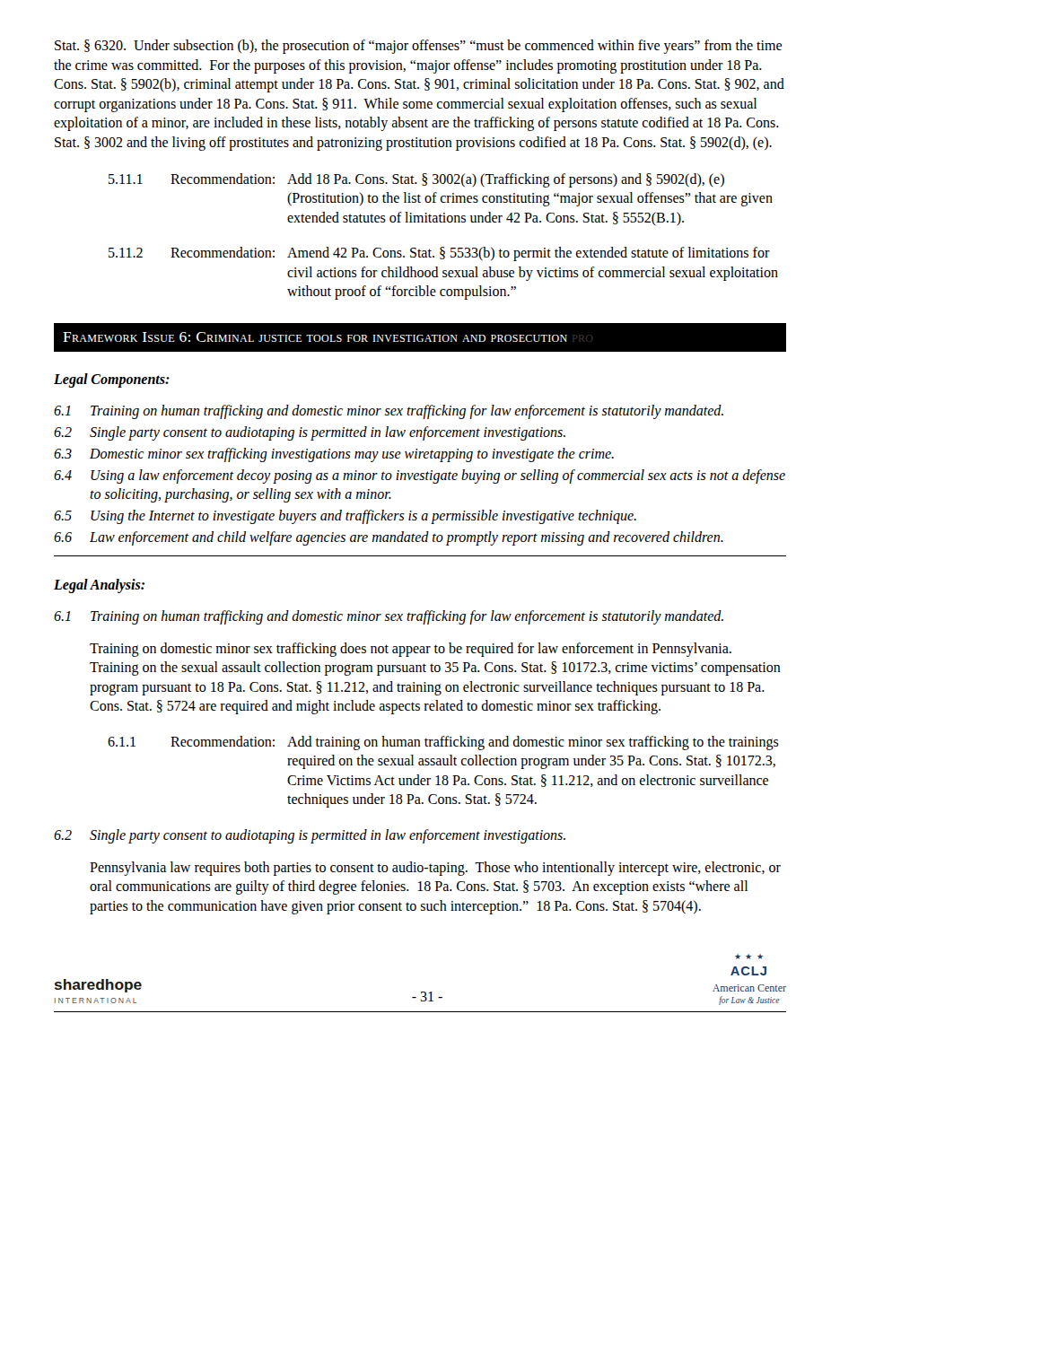Stat. § 6320. Under subsection (b), the prosecution of “major offenses” “must be commenced within five years” from the time the crime was committed. For the purposes of this provision, “major offense” includes promoting prostitution under 18 Pa. Cons. Stat. § 5902(b), criminal attempt under 18 Pa. Cons. Stat. § 901, criminal solicitation under 18 Pa. Cons. Stat. § 902, and corrupt organizations under 18 Pa. Cons. Stat. § 911. While some commercial sexual exploitation offenses, such as sexual exploitation of a minor, are included in these lists, notably absent are the trafficking of persons statute codified at 18 Pa. Cons. Stat. § 3002 and the living off prostitutes and patronizing prostitution provisions codified at 18 Pa. Cons. Stat. § 5902(d), (e).
5.11.1
Recommendation:
Add 18 Pa. Cons. Stat. § 3002(a) (Trafficking of persons) and § 5902(d), (e) (Prostitution) to the list of crimes constituting “major sexual offenses” that are given extended statutes of limitations under 42 Pa. Cons. Stat. § 5552(B.1).
5.11.2
Recommendation:
Amend 42 Pa. Cons. Stat. § 5533(b) to permit the extended statute of limitations for civil actions for childhood sexual abuse by victims of commercial sexual exploitation without proof of “forcible compulsion.”
Framework Issue 6: Criminal justice tools for investigation and prosecution pro
Legal Components:
6.1
Training on human trafficking and domestic minor sex trafficking for law enforcement is statutorily mandated.
6.2
Single party consent to audiotaping is permitted in law enforcement investigations.
6.3
Domestic minor sex trafficking investigations may use wiretapping to investigate the crime.
6.4
Using a law enforcement decoy posing as a minor to investigate buying or selling of commercial sex acts is not a defense to soliciting, purchasing, or selling sex with a minor.
6.5
Using the Internet to investigate buyers and traffickers is a permissible investigative technique.
6.6
Law enforcement and child welfare agencies are mandated to promptly report missing and recovered children.
Legal Analysis:
6.1
Training on human trafficking and domestic minor sex trafficking for law enforcement is statutorily mandated.
Training on domestic minor sex trafficking does not appear to be required for law enforcement in Pennsylvania. Training on the sexual assault collection program pursuant to 35 Pa. Cons. Stat. § 10172.3, crime victims’ compensation program pursuant to 18 Pa. Cons. Stat. § 11.212, and training on electronic surveillance techniques pursuant to 18 Pa. Cons. Stat. § 5724 are required and might include aspects related to domestic minor sex trafficking.
6.1.1
Recommendation:
Add training on human trafficking and domestic minor sex trafficking to the trainings required on the sexual assault collection program under 35 Pa. Cons. Stat. § 10172.3, Crime Victims Act under 18 Pa. Cons. Stat. § 11.212, and on electronic surveillance techniques under 18 Pa. Cons. Stat. § 5724.
6.2
Single party consent to audiotaping is permitted in law enforcement investigations.
Pennsylvania law requires both parties to consent to audio-taping. Those who intentionally intercept wire, electronic, or oral communications are guilty of third degree felonies. 18 Pa. Cons. Stat. § 5703. An exception exists “where all parties to the communication have given prior consent to such interception.” 18 Pa. Cons. Stat. § 5704(4).
sharedhope INTERNATIONAL
- 31 -
★ ★ ★
ACLJ
American Center
for Law & Justice